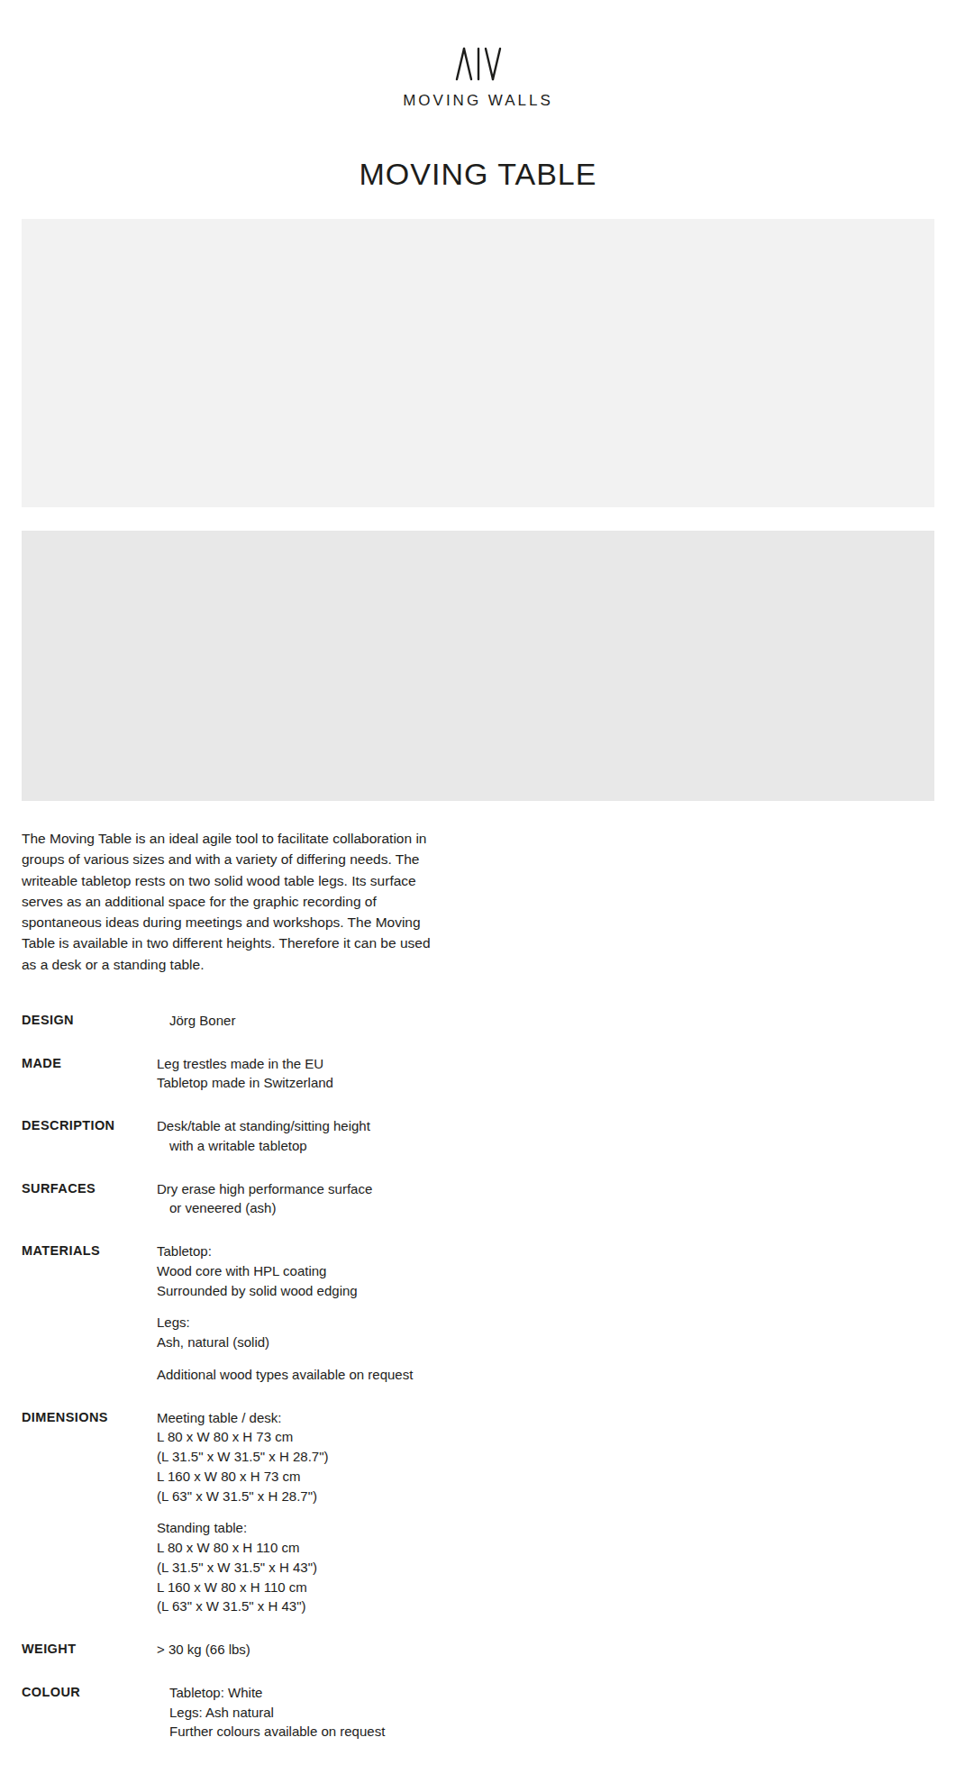MOVING WALLS
MOVING TABLE
The Moving Table is an ideal agile tool to facilitate collaboration in groups of various sizes and with a variety of differing needs. The writeable tabletop rests on two solid wood table legs. Its surface serves as an additional space for the graphic recording of spontaneous ideas during meetings and workshops. The Moving Table is available in two different heights. Therefore it can be used as a desk or a standing table.
Design
Jörg Boner
Made
Leg trestles made in the EU
Tabletop made in Switzerland
Description
Desk/table at standing/sitting height
with a writable tabletop
Surfaces
Dry erase high performance surface
or veneered (ash)
Materials
Tabletop:
Wood core with HPL coating
Surrounded by solid wood edging
Legs:
Ash, natural (solid)
Additional wood types available on request
Dimensions
Meeting table / desk:
L 80 x W 80 x H 73 cm
(L 31.5" x W 31.5" x H 28.7")
L 160 x W 80 x H 73 cm
(L 63" x W 31.5" x H 28.7")
Standing table:
L 80 x W 80 x H 110 cm
(L 31.5" x W 31.5" x H 43")
L 160 x W 80 x H 110 cm
(L 63" x W 31.5" x H 43")
Weight
> 30 kg (66 lbs)
Colour
Tabletop: White
Legs: Ash natural
Further colours available on request